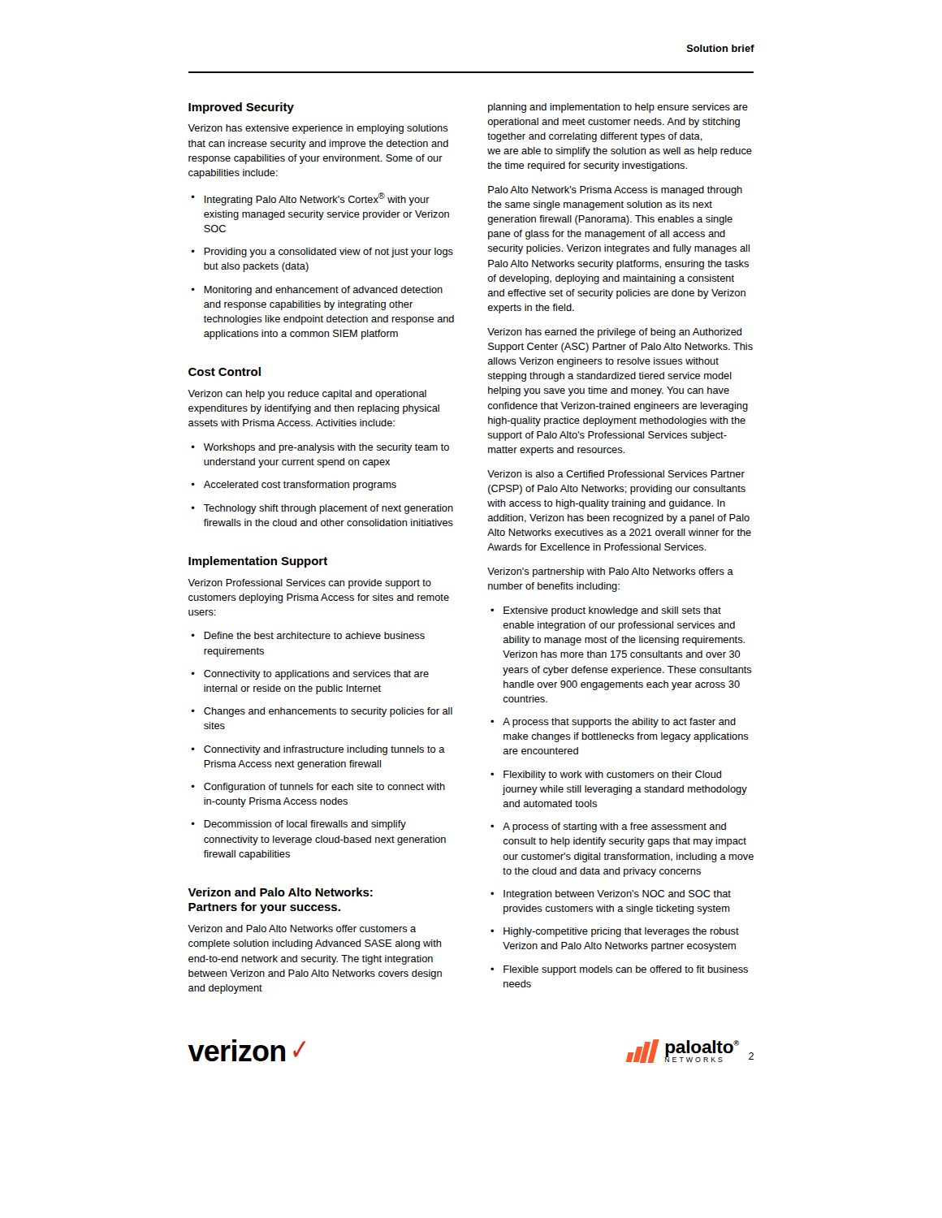Solution brief
Improved Security
Verizon has extensive experience in employing solutions that can increase security and improve the detection and response capabilities of your environment. Some of our capabilities include:
Integrating Palo Alto Network's Cortex® with your existing managed security service provider or Verizon SOC
Providing you a consolidated view of not just your logs but also packets (data)
Monitoring and enhancement of advanced detection and response capabilities by integrating other technologies like endpoint detection and response and applications into a common SIEM platform
Cost Control
Verizon can help you reduce capital and operational expenditures by identifying and then replacing physical assets with Prisma Access. Activities include:
Workshops and pre-analysis with the security team to understand your current spend on capex
Accelerated cost transformation programs
Technology shift through placement of next generation firewalls in the cloud and other consolidation initiatives
Implementation Support
Verizon Professional Services can provide support to customers deploying Prisma Access for sites and remote users:
Define the best architecture to achieve business requirements
Connectivity to applications and services that are internal or reside on the public Internet
Changes and enhancements to security policies for all sites
Connectivity and infrastructure including tunnels to a Prisma Access next generation firewall
Configuration of tunnels for each site to connect with in-county Prisma Access nodes
Decommission of local firewalls and simplify connectivity to leverage cloud-based next generation firewall capabilities
Verizon and Palo Alto Networks:
Partners for your success.
Verizon and Palo Alto Networks offer customers a complete solution including Advanced SASE along with end-to-end network and security. The tight integration between Verizon and Palo Alto Networks covers design and deployment
planning and implementation to help ensure services are operational and meet customer needs. And by stitching together and correlating different types of data,
we are able to simplify the solution as well as help reduce the time required for security investigations.
Palo Alto Network's Prisma Access is managed through the same single management solution as its next generation firewall (Panorama). This enables a single pane of glass for the management of all access and security policies. Verizon integrates and fully manages all Palo Alto Networks security platforms, ensuring the tasks of developing, deploying and maintaining a consistent and effective set of security policies are done by Verizon experts in the field.
Verizon has earned the privilege of being an Authorized Support Center (ASC) Partner of Palo Alto Networks. This allows Verizon engineers to resolve issues without stepping through a standardized tiered service model helping you save you time and money. You can have confidence that Verizon-trained engineers are leveraging high-quality practice deployment methodologies with the support of Palo Alto's Professional Services subject-matter experts and resources.
Verizon is also a Certified Professional Services Partner (CPSP) of Palo Alto Networks; providing our consultants with access to high-quality training and guidance. In addition, Verizon has been recognized by a panel of Palo Alto Networks executives as a 2021 overall winner for the Awards for Excellence in Professional Services.
Verizon's partnership with Palo Alto Networks offers a number of benefits including:
Extensive product knowledge and skill sets that enable integration of our professional services and ability to manage most of the licensing requirements. Verizon has more than 175 consultants and over 30 years of cyber defense experience. These consultants handle over 900 engagements each year across 30 countries.
A process that supports the ability to act faster and make changes if bottlenecks from legacy applications are encountered
Flexibility to work with customers on their Cloud journey while still leveraging a standard methodology and automated tools
A process of starting with a free assessment and consult to help identify security gaps that may impact our customer's digital transformation, including a move to the cloud and data and privacy concerns
Integration between Verizon's NOC and SOC that provides customers with a single ticketing system
Highly-competitive pricing that leverages the robust Verizon and Palo Alto Networks partner ecosystem
Flexible support models can be offered to fit business needs
verizon✓
paloalto®
NETWORKS
2